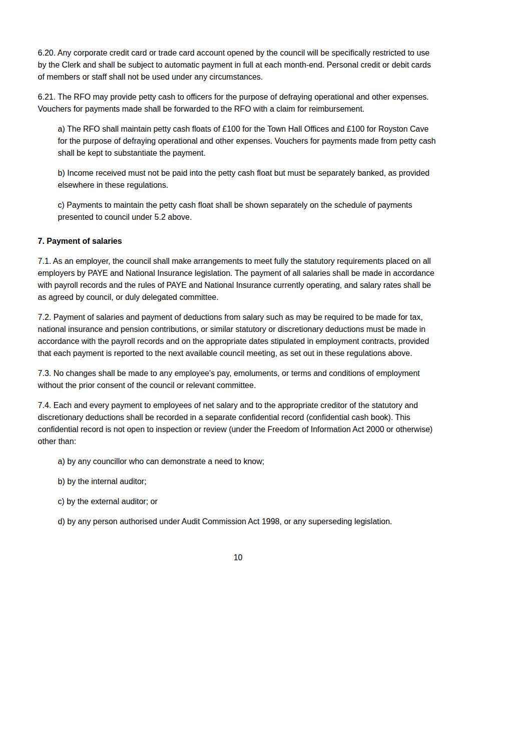6.20. Any corporate credit card or trade card account opened by the council will be specifically restricted to use by the Clerk and shall be subject to automatic payment in full at each month-end. Personal credit or debit cards of members or staff shall not be used under any circumstances.
6.21. The RFO may provide petty cash to officers for the purpose of defraying operational and other expenses. Vouchers for payments made shall be forwarded to the RFO with a claim for reimbursement.
a) The RFO shall maintain petty cash floats of £100 for the Town Hall Offices and £100 for Royston Cave for the purpose of defraying operational and other expenses. Vouchers for payments made from petty cash shall be kept to substantiate the payment.
b) Income received must not be paid into the petty cash float but must be separately banked, as provided elsewhere in these regulations.
c) Payments to maintain the petty cash float shall be shown separately on the schedule of payments presented to council under 5.2 above.
7. Payment of salaries
7.1. As an employer, the council shall make arrangements to meet fully the statutory requirements placed on all employers by PAYE and National Insurance legislation. The payment of all salaries shall be made in accordance with payroll records and the rules of PAYE and National Insurance currently operating, and salary rates shall be as agreed by council, or duly delegated committee.
7.2. Payment of salaries and payment of deductions from salary such as may be required to be made for tax, national insurance and pension contributions, or similar statutory or discretionary deductions must be made in accordance with the payroll records and on the appropriate dates stipulated in employment contracts, provided that each payment is reported to the next available council meeting, as set out in these regulations above.
7.3. No changes shall be made to any employee's pay, emoluments, or terms and conditions of employment without the prior consent of the council or relevant committee.
7.4. Each and every payment to employees of net salary and to the appropriate creditor of the statutory and discretionary deductions shall be recorded in a separate confidential record (confidential cash book). This confidential record is not open to inspection or review (under the Freedom of Information Act 2000 or otherwise) other than:
a) by any councillor who can demonstrate a need to know;
b) by the internal auditor;
c) by the external auditor; or
d) by any person authorised under Audit Commission Act 1998, or any superseding legislation.
10